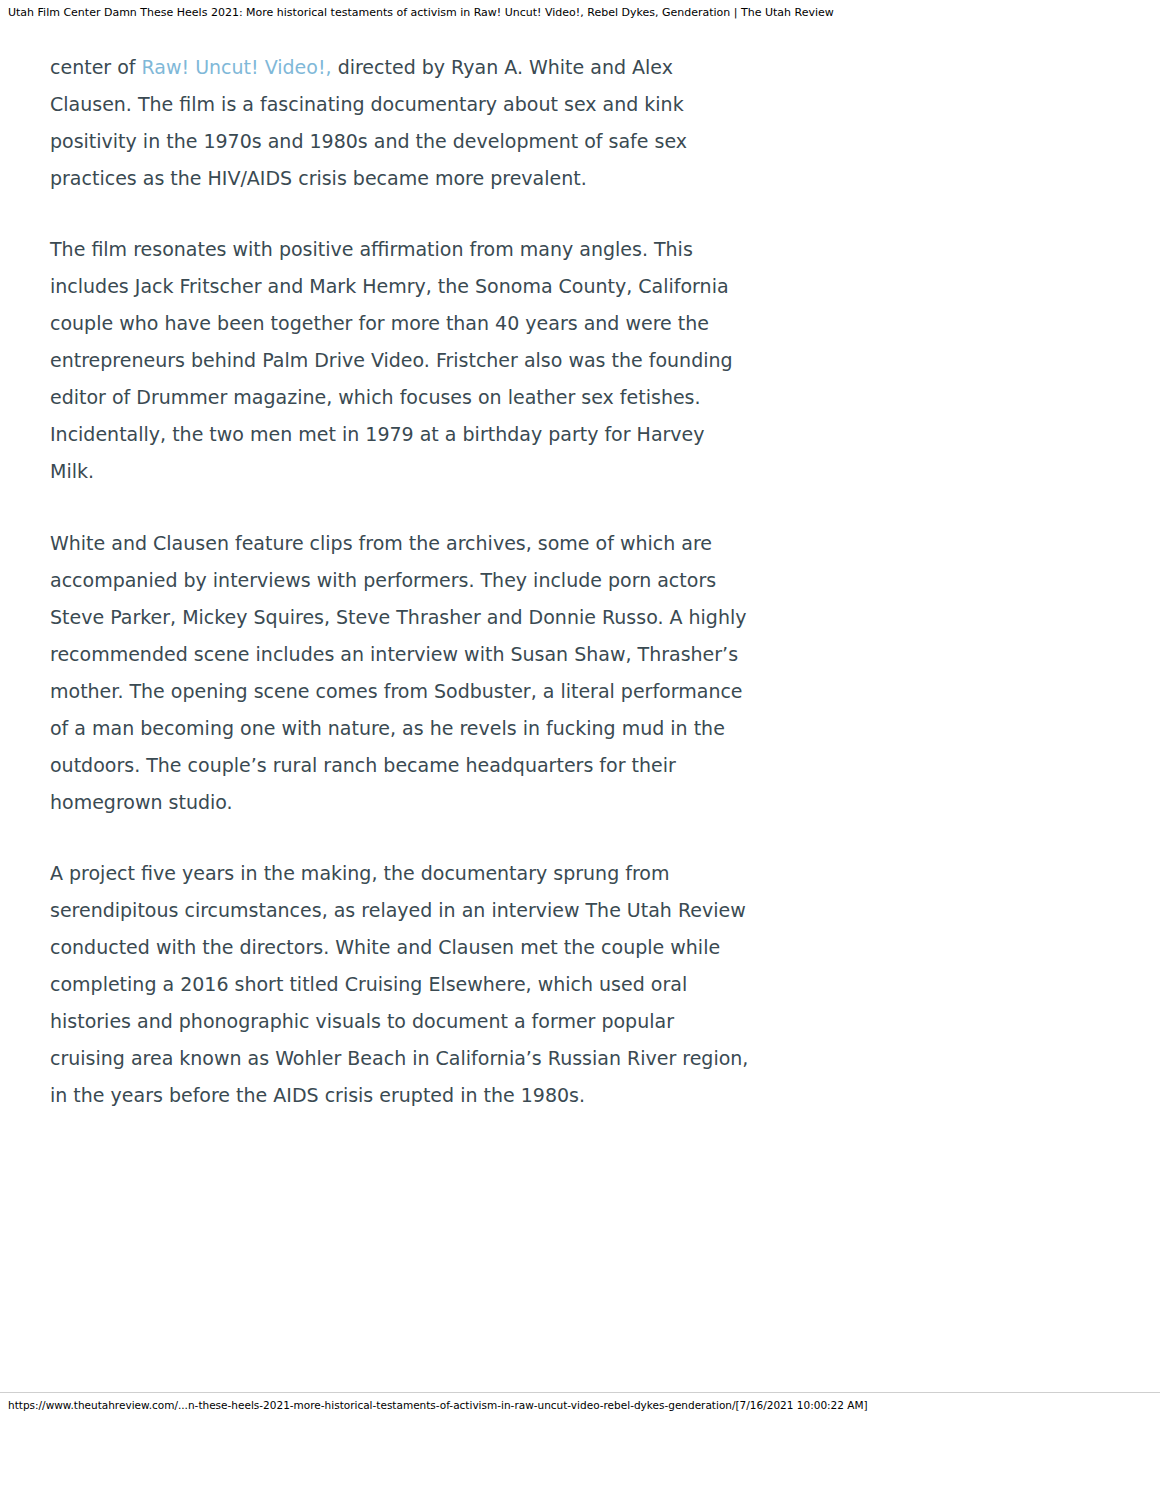Utah Film Center Damn These Heels 2021: More historical testaments of activism in Raw! Uncut! Video!, Rebel Dykes, Genderation | The Utah Review
center of Raw! Uncut! Video!, directed by Ryan A. White and Alex Clausen. The film is a fascinating documentary about sex and kink positivity in the 1970s and 1980s and the development of safe sex practices as the HIV/AIDS crisis became more prevalent.
The film resonates with positive affirmation from many angles. This includes Jack Fritscher and Mark Hemry, the Sonoma County, California couple who have been together for more than 40 years and were the entrepreneurs behind Palm Drive Video. Fristcher also was the founding editor of Drummer magazine, which focuses on leather sex fetishes. Incidentally, the two men met in 1979 at a birthday party for Harvey Milk.
White and Clausen feature clips from the archives, some of which are accompanied by interviews with performers. They include porn actors Steve Parker, Mickey Squires, Steve Thrasher and Donnie Russo. A highly recommended scene includes an interview with Susan Shaw, Thrasher’s mother. The opening scene comes from Sodbuster, a literal performance of a man becoming one with nature, as he revels in fucking mud in the outdoors. The couple’s rural ranch became headquarters for their homegrown studio.
A project five years in the making, the documentary sprung from serendipitous circumstances, as relayed in an interview The Utah Review conducted with the directors. White and Clausen met the couple while completing a 2016 short titled Cruising Elsewhere, which used oral histories and phonographic visuals to document a former popular cruising area known as Wohler Beach in California’s Russian River region, in the years before the AIDS crisis erupted in the 1980s.
https://www.theutahreview.com/...n-these-heels-2021-more-historical-testaments-of-activism-in-raw-uncut-video-rebel-dykes-genderation/[7/16/2021 10:00:22 AM]